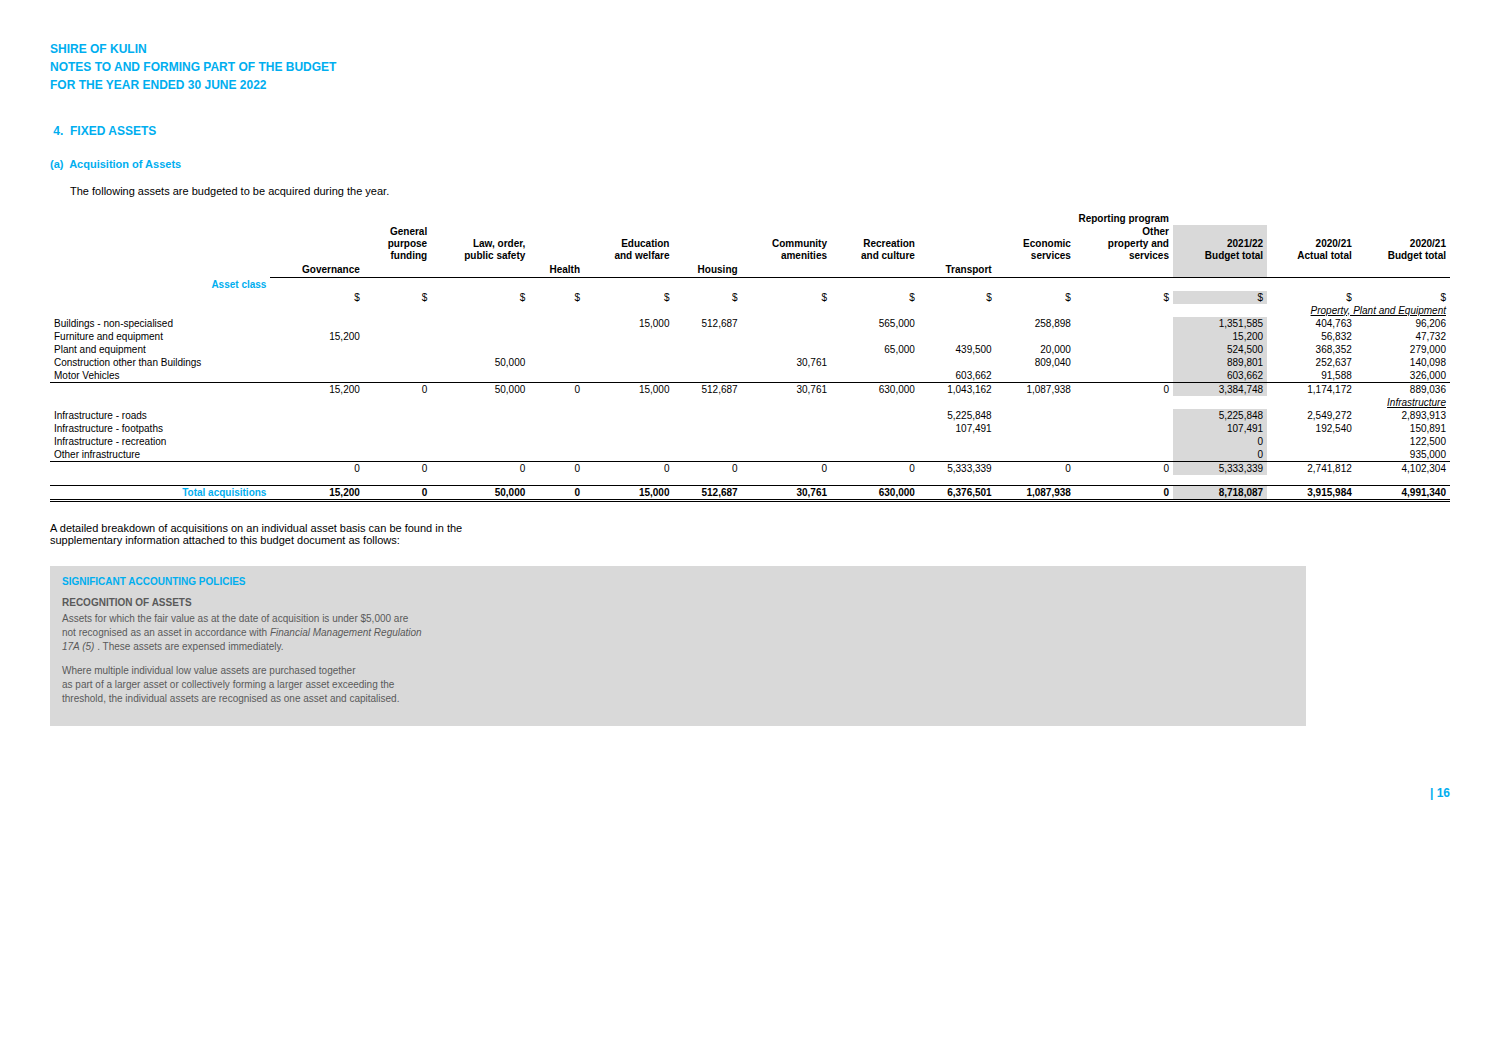SHIRE OF KULIN
NOTES TO AND FORMING PART OF THE BUDGET
FOR THE YEAR ENDED 30 JUNE 2022
4. FIXED ASSETS
(a) Acquisition of Assets
The following assets are budgeted to be acquired during the year.
| | Reporting program | |
| | | General purpose funding | Law, order, public safety | | Education and welfare | | Community amenities | Recreation and culture | | Economic services | Other property and services | 2021/22 Budget total | 2020/21 Actual total | 2020/21 Budget total |
| | Governance | | | Health | | Housing | | | Transport | | | | | |
| Asset class | |
| | $ | $ | $ | $ | $ | $ | $ | $ | $ | $ | $ | $ | $ | $ |
| Property, Plant and Equipment |
| Buildings - non-specialised | | | | | 15,000 | 512,687 | | 565,000 | | 258,898 | | 1,351,585 | 404,763 | 96,206 |
| Furniture and equipment | 15,200 | | | | | | | | | | | 15,200 | 56,832 | 47,732 |
| Plant and equipment | | | | | | | | 65,000 | 439,500 | 20,000 | | 524,500 | 368,352 | 279,000 |
| Construction other than Buildings | | | 50,000 | | | | 30,761 | | | 809,040 | | 889,801 | 252,637 | 140,098 |
| Motor Vehicles | | | | | | | | | 603,662 | | | 603,662 | 91,588 | 326,000 |
| | 15,200 | 0 | 50,000 | 0 | 15,000 | 512,687 | 30,761 | 630,000 | 1,043,162 | 1,087,938 | 0 | 3,384,748 | 1,174,172 | 889,036 |
| Infrastructure |
| Infrastructure - roads | | | | | | | | | 5,225,848 | | | 5,225,848 | 2,549,272 | 2,893,913 |
| Infrastructure - footpaths | | | | | | | | | 107,491 | | | 107,491 | 192,540 | 150,891 |
| Infrastructure - recreation | | | | | | | | | | | | 0 | | 122,500 |
| Other infrastructure | | | | | | | | | | | | 0 | | 935,000 |
| | 0 | 0 | 0 | 0 | 0 | 0 | 0 | 0 | 5,333,339 | 0 | 0 | 5,333,339 | 2,741,812 | 4,102,304 |
| Total acquisitions | 15,200 | 0 | 50,000 | 0 | 15,000 | 512,687 | 30,761 | 630,000 | 6,376,501 | 1,087,938 | 0 | 8,718,087 | 3,915,984 | 4,991,340 |
A detailed breakdown of acquisitions on an individual asset basis can be found in the
supplementary information attached to this budget document as follows:
SIGNIFICANT ACCOUNTING POLICIES
RECOGNITION OF ASSETS
Assets for which the fair value as at the date of acquisition is under $5,000 are
not recognised as an asset in accordance with Financial Management Regulation
17A (5) . These assets are expensed immediately.
Where multiple individual low value assets are purchased together
as part of a larger asset or collectively forming a larger asset exceeding the
threshold, the individual assets are recognised as one asset and capitalised.
| 16